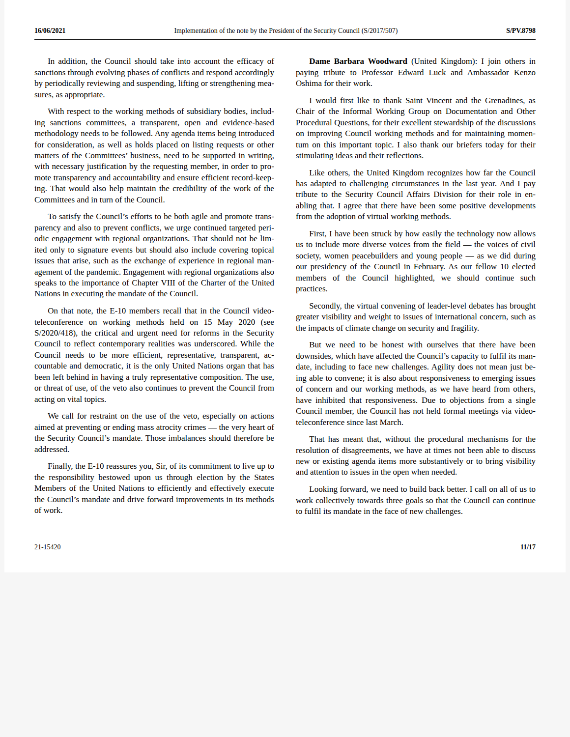16/06/2021
Implementation of the note by the President of the Security Council (S/2017/507)
S/PV.8798
In addition, the Council should take into account the efficacy of sanctions through evolving phases of conflicts and respond accordingly by periodically reviewing and suspending, lifting or strengthening measures, as appropriate.
With respect to the working methods of subsidiary bodies, including sanctions committees, a transparent, open and evidence-based methodology needs to be followed. Any agenda items being introduced for consideration, as well as holds placed on listing requests or other matters of the Committees’ business, need to be supported in writing, with necessary justification by the requesting member, in order to promote transparency and accountability and ensure efficient record-keeping. That would also help maintain the credibility of the work of the Committees and in turn of the Council.
To satisfy the Council’s efforts to be both agile and promote transparency and also to prevent conflicts, we urge continued targeted periodic engagement with regional organizations. That should not be limited only to signature events but should also include covering topical issues that arise, such as the exchange of experience in regional management of the pandemic. Engagement with regional organizations also speaks to the importance of Chapter VIII of the Charter of the United Nations in executing the mandate of the Council.
On that note, the E-10 members recall that in the Council video-teleconference on working methods held on 15 May 2020 (see S/2020/418), the critical and urgent need for reforms in the Security Council to reflect contemporary realities was underscored. While the Council needs to be more efficient, representative, transparent, accountable and democratic, it is the only United Nations organ that has been left behind in having a truly representative composition. The use, or threat of use, of the veto also continues to prevent the Council from acting on vital topics.
We call for restraint on the use of the veto, especially on actions aimed at preventing or ending mass atrocity crimes — the very heart of the Security Council’s mandate. Those imbalances should therefore be addressed.
Finally, the E-10 reassures you, Sir, of its commitment to live up to the responsibility bestowed upon us through election by the States Members of the United Nations to efficiently and effectively execute the Council’s mandate and drive forward improvements in its methods of work.
Dame Barbara Woodward (United Kingdom): I join others in paying tribute to Professor Edward Luck and Ambassador Kenzo Oshima for their work.
I would first like to thank Saint Vincent and the Grenadines, as Chair of the Informal Working Group on Documentation and Other Procedural Questions, for their excellent stewardship of the discussions on improving Council working methods and for maintaining momentum on this important topic. I also thank our briefers today for their stimulating ideas and their reflections.
Like others, the United Kingdom recognizes how far the Council has adapted to challenging circumstances in the last year. And I pay tribute to the Security Council Affairs Division for their role in enabling that. I agree that there have been some positive developments from the adoption of virtual working methods.
First, I have been struck by how easily the technology now allows us to include more diverse voices from the field — the voices of civil society, women peacebuilders and young people — as we did during our presidency of the Council in February. As our fellow 10 elected members of the Council highlighted, we should continue such practices.
Secondly, the virtual convening of leader-level debates has brought greater visibility and weight to issues of international concern, such as the impacts of climate change on security and fragility.
But we need to be honest with ourselves that there have been downsides, which have affected the Council’s capacity to fulfil its mandate, including to face new challenges. Agility does not mean just being able to convene; it is also about responsiveness to emerging issues of concern and our working methods, as we have heard from others, have inhibited that responsiveness. Due to objections from a single Council member, the Council has not held formal meetings via video-teleconference since last March.
That has meant that, without the procedural mechanisms for the resolution of disagreements, we have at times not been able to discuss new or existing agenda items more substantively or to bring visibility and attention to issues in the open when needed.
Looking forward, we need to build back better. I call on all of us to work collectively towards three goals so that the Council can continue to fulfil its mandate in the face of new challenges.
21-15420
11/17